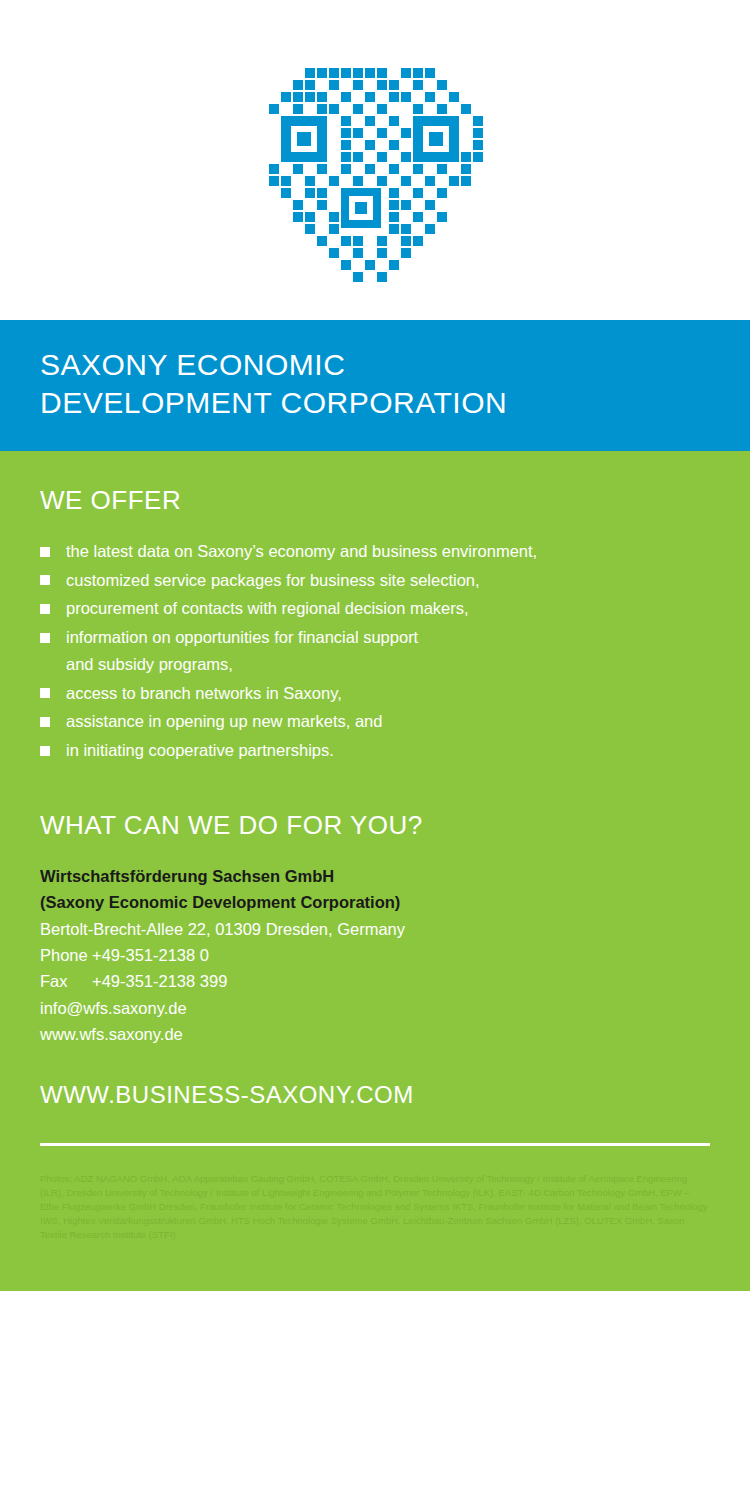Saxony Economic
Development Corporation
We offer
the latest data on Saxony’s economy and business environment,
customized service packages for business site selection,
procurement of contacts with regional decision makers,
information on opportunities for financial support
and subsidy programs,
access to branch networks in Saxony,
assistance in opening up new markets, and
in initiating cooperative partnerships.
What can we do for you?
Wirtschaftsförderung Sachsen GmbH (Saxony Economic Development Corporation) Bertolt-Brecht-Allee 22, 01309 Dresden, Germany Phone+49-351-2138 0 Fax+49-351-2138 399 info@wfs.saxony.de www.wfs.saxony.de
www.business-saxony.com
Photos: ADZ NAGANO GmbH, AOA Apparatebau Gauting GmbH, COTESA GmbH, Dresden University of Technology / Institute of Aerospace Engineering (ILR), Dresden University of Technology / Institute of Lightweight Engineering and Polymer Technology (ILK), EAST- 4D Carbon Technology GmbH, EFW – Elbe Flugzeugwerke GmbH Dresden, Fraunhofer Institute for Ceramic Technologies and Systems IKTS, Fraunhofer Institute for Material and Beam Technology IWS, Hightex Verstärkungsstrukturen GmbH, HTS Hoch Technologie Systeme GmbH, Leichtbau-Zentrum Sachsen GmbH (LZS), OLUTEX GmbH, Saxon Textile Research Institute (STFI)